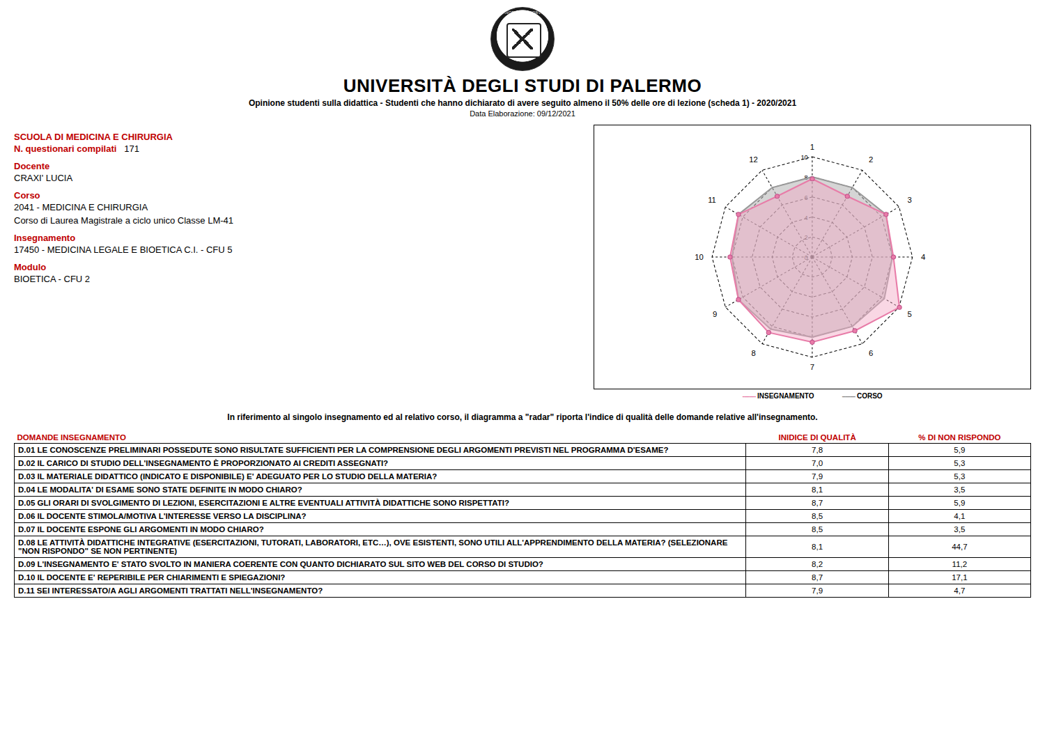UNIVERSITÀ DEGLI STUDI DI PALERMO
Opinione studenti sulla didattica - Studenti che hanno dichiarato di avere seguito almeno il 50% delle ore di lezione (scheda 1) - 2020/2021
Data Elaborazione: 09/12/2021
SCUOLA DI MEDICINA E CHIRURGIA
N. questionari compilati 171
Docente
CRAXI' LUCIA
Corso
2041 - MEDICINA E CHIRURGIA
Corso di Laurea Magistrale a ciclo unico Classe LM-41
Insegnamento
17450 - MEDICINA LEGALE E BIOETICA C.I. - CFU 5
Modulo
BIOETICA - CFU 2
10 8 6 4 2 0 1 2 3 4 5 6 7 8 9 10 11 12
-------- INSEGNAMENTO
-------- CORSO
In riferimento al singolo insegnamento ed al relativo corso, il diagramma a "radar" riporta l'indice di qualità delle domande relative all'insegnamento.
| DOMANDE INSEGNAMENTO | INIDICE DI QUALITÀ | % DI NON RISPONDO |
| --- | --- | --- |
| D.01 LE CONOSCENZE PRELIMINARI POSSEDUTE SONO RISULTATE SUFFICIENTI PER LA COMPRENSIONE DEGLI ARGOMENTI PREVISTI NEL PROGRAMMA D'ESAME? | 7,8 | 5,9 |
| D.02 IL CARICO DI STUDIO DELL'INSEGNAMENTO È PROPORZIONATO AI CREDITI ASSEGNATI? | 7,0 | 5,3 |
| D.03 IL MATERIALE DIDATTICO (INDICATO E DISPONIBILE) E' ADEGUATO PER LO STUDIO DELLA MATERIA? | 7,9 | 5,3 |
| D.04 LE MODALITA' DI ESAME SONO STATE DEFINITE IN MODO CHIARO? | 8,1 | 3,5 |
| D.05 GLI ORARI DI SVOLGIMENTO DI LEZIONI, ESERCITAZIONI E ALTRE EVENTUALI ATTIVITÀ DIDATTICHE SONO RISPETTATI? | 8,7 | 5,9 |
| D.06 IL DOCENTE STIMOLA/MOTIVA L'INTERESSE VERSO LA DISCIPLINA? | 8,5 | 4,1 |
| D.07 IL DOCENTE ESPONE GLI ARGOMENTI IN MODO CHIARO? | 8,5 | 3,5 |
| D.08 LE ATTIVITÀ DIDATTICHE INTEGRATIVE (ESERCITAZIONI, TUTORATI, LABORATORI, ETC…), OVE ESISTENTI, SONO UTILI ALL'APPRENDIMENTO DELLA MATERIA? (SELEZIONARE "NON RISPONDO" SE NON PERTINENTE) | 8,1 | 44,7 |
| D.09 L'INSEGNAMENTO E' STATO SVOLTO IN MANIERA COERENTE CON QUANTO DICHIARATO SUL SITO WEB DEL CORSO DI STUDIO? | 8,2 | 11,2 |
| D.10 IL DOCENTE E' REPERIBILE PER CHIARIMENTI E SPIEGAZIONI? | 8,7 | 17,1 |
| D.11 SEI INTERESSATO/A AGLI ARGOMENTI TRATTATI NELL'INSEGNAMENTO? | 7,9 | 4,7 |